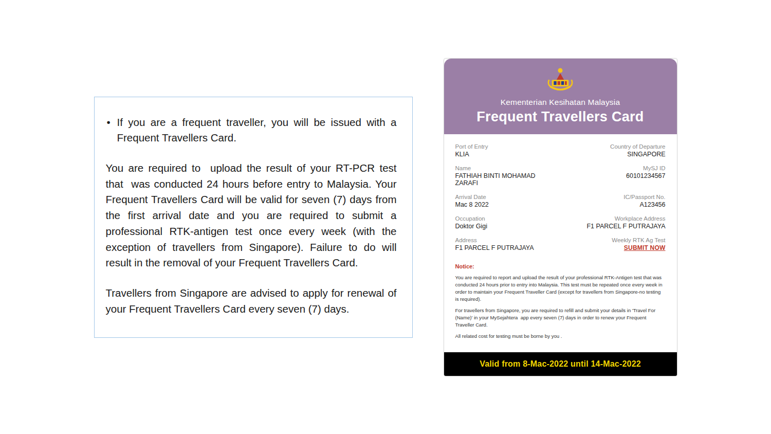If you are a frequent traveller, you will be issued with a Frequent Travellers Card.
You are required to upload the result of your RT-PCR test that was conducted 24 hours before entry to Malaysia. Your Frequent Travellers Card will be valid for seven (7) days from the first arrival date and you are required to submit a professional RTK-antigen test once every week (with the exception of travellers from Singapore). Failure to do will result in the removal of your Frequent Travellers Card.
Travellers from Singapore are advised to apply for renewal of your Frequent Travellers Card every seven (7) days.
Kementerian Kesihatan Malaysia
Frequent Travellers Card
Port of Entry
KLIA
Country of Departure
SINGAPORE
Name
FATHIAH BINTI MOHAMAD ZARAFI
MySJ ID
60101234567
Arrival Date
Mac 8 2022
IC/Passport No.
A123456
Occupation
Doktor Gigi
Workplace Address
F1 PARCEL F PUTRAJAYA
Address
F1 PARCEL F PUTRAJAYA
Weekly RTK Ag Test
SUBMIT NOW
Notice:
You are required to report and upload the result of your professional RTK-Antigen test that was conducted 24 hours prior to entry into Malaysia. This test must be repeated once every week in order to maintain your Frequent Traveller Card (except for travellers from Singapore-no testing is required).
For travellers from Singapore, you are required to refill and submit your details in 'Travel For (Name)' in your MySejahtera app every seven (7) days in order to renew your Frequent Traveller Card.
All related cost for testing must be borne by you .
Valid from 8-Mac-2022 until 14-Mac-2022